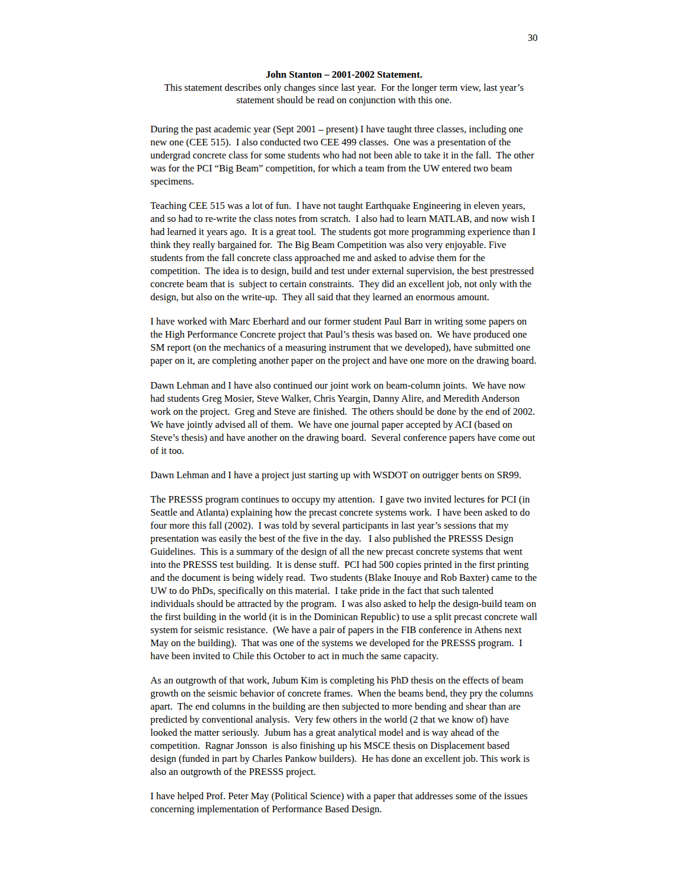30
John Stanton – 2001-2002 Statement.
This statement describes only changes since last year. For the longer term view, last year’s statement should be read on conjunction with this one.
During the past academic year (Sept 2001 – present) I have taught three classes, including one new one (CEE 515). I also conducted two CEE 499 classes. One was a presentation of the undergrad concrete class for some students who had not been able to take it in the fall. The other was for the PCI “Big Beam” competition, for which a team from the UW entered two beam specimens.
Teaching CEE 515 was a lot of fun. I have not taught Earthquake Engineering in eleven years, and so had to re-write the class notes from scratch. I also had to learn MATLAB, and now wish I had learned it years ago. It is a great tool. The students got more programming experience than I think they really bargained for. The Big Beam Competition was also very enjoyable. Five students from the fall concrete class approached me and asked to advise them for the competition. The idea is to design, build and test under external supervision, the best prestressed concrete beam that is subject to certain constraints. They did an excellent job, not only with the design, but also on the write-up. They all said that they learned an enormous amount.
I have worked with Marc Eberhard and our former student Paul Barr in writing some papers on the High Performance Concrete project that Paul’s thesis was based on. We have produced one SM report (on the mechanics of a measuring instrument that we developed), have submitted one paper on it, are completing another paper on the project and have one more on the drawing board.
Dawn Lehman and I have also continued our joint work on beam-column joints. We have now had students Greg Mosier, Steve Walker, Chris Yeargin, Danny Alire, and Meredith Anderson work on the project. Greg and Steve are finished. The others should be done by the end of 2002. We have jointly advised all of them. We have one journal paper accepted by ACI (based on Steve’s thesis) and have another on the drawing board. Several conference papers have come out of it too.
Dawn Lehman and I have a project just starting up with WSDOT on outrigger bents on SR99.
The PRESSS program continues to occupy my attention. I gave two invited lectures for PCI (in Seattle and Atlanta) explaining how the precast concrete systems work. I have been asked to do four more this fall (2002). I was told by several participants in last year’s sessions that my presentation was easily the best of the five in the day. I also published the PRESSS Design Guidelines. This is a summary of the design of all the new precast concrete systems that went into the PRESSS test building. It is dense stuff. PCI had 500 copies printed in the first printing and the document is being widely read. Two students (Blake Inouye and Rob Baxter) came to the UW to do PhDs, specifically on this material. I take pride in the fact that such talented individuals should be attracted by the program. I was also asked to help the design-build team on the first building in the world (it is in the Dominican Republic) to use a split precast concrete wall system for seismic resistance. (We have a pair of papers in the FIB conference in Athens next May on the building). That was one of the systems we developed for the PRESSS program. I have been invited to Chile this October to act in much the same capacity.
As an outgrowth of that work, Jubum Kim is completing his PhD thesis on the effects of beam growth on the seismic behavior of concrete frames. When the beams bend, they pry the columns apart. The end columns in the building are then subjected to more bending and shear than are predicted by conventional analysis. Very few others in the world (2 that we know of) have looked the matter seriously. Jubum has a great analytical model and is way ahead of the competition. Ragnar Jonsson is also finishing up his MSCE thesis on Displacement based design (funded in part by Charles Pankow builders). He has done an excellent job. This work is also an outgrowth of the PRESSS project.
I have helped Prof. Peter May (Political Science) with a paper that addresses some of the issues concerning implementation of Performance Based Design.